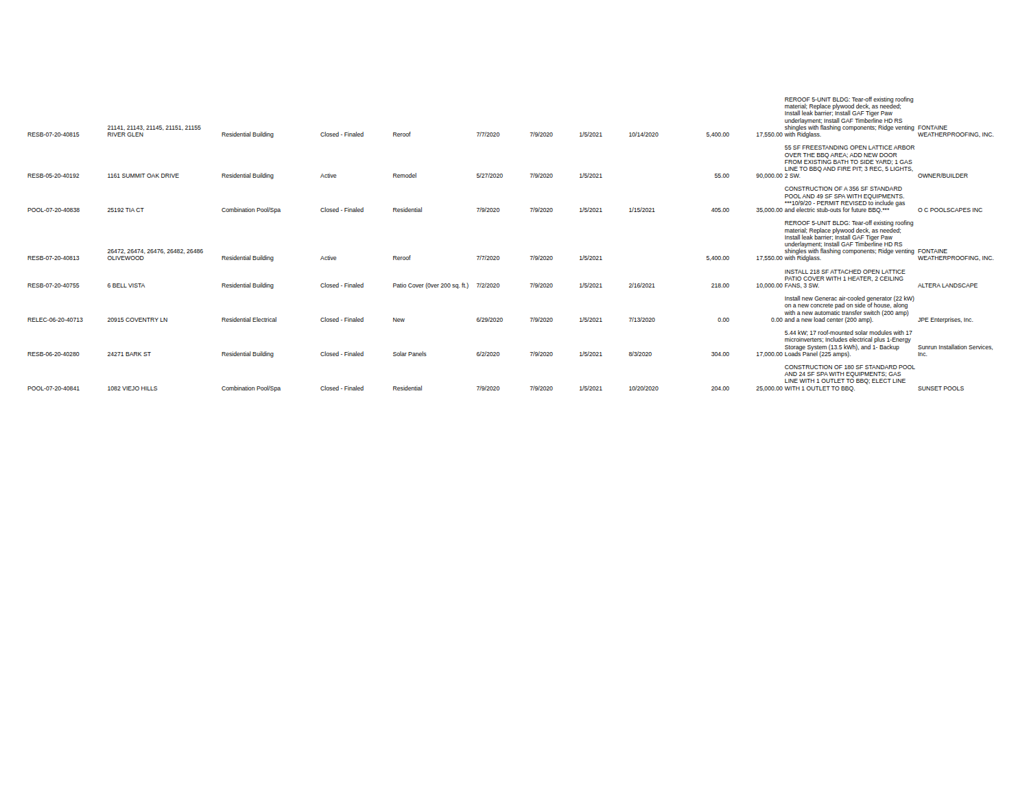| RESB-07-20-40815 | 21141, 21143, 21145, 21151, 21155 RIVER GLEN | Residential Building | Closed - Finaled | Reroof | 7/7/2020 | 7/9/2020 | 1/5/2021 | 10/14/2020 | 5,400.00 | 17,550.00 | REROOF 5-UNIT BLDG: Tear-off existing roofing material; Replace plywood deck, as needed; Install leak barrier; Install GAF Tiger Paw underlayment; Install GAF Timberline HD RS shingles with flashing components; Ridge venting with Ridglass. | FONTAINE WEATHERPROOFING, INC. |
| RESB-05-20-40192 | 1161 SUMMIT OAK DRIVE | Residential Building | Active | Remodel | 5/27/2020 | 7/9/2020 | 1/5/2021 | | 55.00 | 90,000.00 | 55 SF FREESTANDING OPEN LATTICE ARBOR OVER THE BBQ AREA; ADD NEW DOOR FROM EXISTING BATH TO SIDE YARD; 1 GAS LINE TO BBQ AND FIRE PIT; 3 REC, 5 LIGHTS, 2 SW. | OWNER/BUILDER |
| POOL-07-20-40838 | 25192 TIA CT | Combination Pool/Spa | Closed - Finaled | Residential | 7/9/2020 | 7/9/2020 | 1/5/2021 | 1/15/2021 | 405.00 | 35,000.00 | CONSTRUCTION OF A 356 SF STANDARD POOL AND 49 SF SPA WITH EQUIPMENTS. ***10/9/20 - PERMIT REVISED to include gas and electric stub-outs for future BBQ.*** | O C POOLSCAPES INC |
| RESB-07-20-40813 | 26472, 26474, 26476, 26482, 26486 OLIVEWOOD | Residential Building | Active | Reroof | 7/7/2020 | 7/9/2020 | 1/5/2021 | | 5,400.00 | 17,550.00 | REROOF 5-UNIT BLDG: Tear-off existing roofing material; Replace plywood deck, as needed; Install leak barrier; Install GAF Tiger Paw underlayment; Install GAF Timberline HD RS shingles with flashing components; Ridge venting with Ridglass. | FONTAINE WEATHERPROOFING, INC. |
| RESB-07-20-40755 | 6 BELL VISTA | Residential Building | Closed - Finaled | Patio Cover (0ver 200 sq. ft.) | 7/2/2020 | 7/9/2020 | 1/5/2021 | 2/16/2021 | 218.00 | 10,000.00 | INSTALL 218 SF ATTACHED OPEN LATTICE PATIO COVER WITH 1 HEATER, 2 CEILING FANS, 3 SW. | ALTERA LANDSCAPE |
| RELEC-06-20-40713 | 20915 COVENTRY LN | Residential Electrical | Closed - Finaled | New | 6/29/2020 | 7/9/2020 | 1/5/2021 | 7/13/2020 | 0.00 | 0.00 | Install new Generac air-cooled generator (22 kW) on a new concrete pad on side of house, along with a new automatic transfer switch (200 amp) and a new load center (200 amp). | JPE Enterprises, Inc. |
| RESB-06-20-40280 | 24271 BARK ST | Residential Building | Closed - Finaled | Solar Panels | 6/2/2020 | 7/9/2020 | 1/5/2021 | 8/3/2020 | 304.00 | 17,000.00 | 5.44 kW; 17 roof-mounted solar modules with 17 microinverters; Includes electrical plus 1-Energy Storage System (13.5 kWh), and 1- Backup Loads Panel (225 amps). | Sunrun Installation Services, Inc. |
| POOL-07-20-40841 | 1082 VIEJO HILLS | Combination Pool/Spa | Closed - Finaled | Residential | 7/9/2020 | 7/9/2020 | 1/5/2021 | 10/20/2020 | 204.00 | 25,000.00 | CONSTRUCTION OF 180 SF STANDARD POOL AND 24 SF SPA WITH EQUIPMENTS; GAS LINE WITH 1 OUTLET TO BBQ; ELECT LINE WITH 1 OUTLET TO BBQ. | SUNSET POOLS |